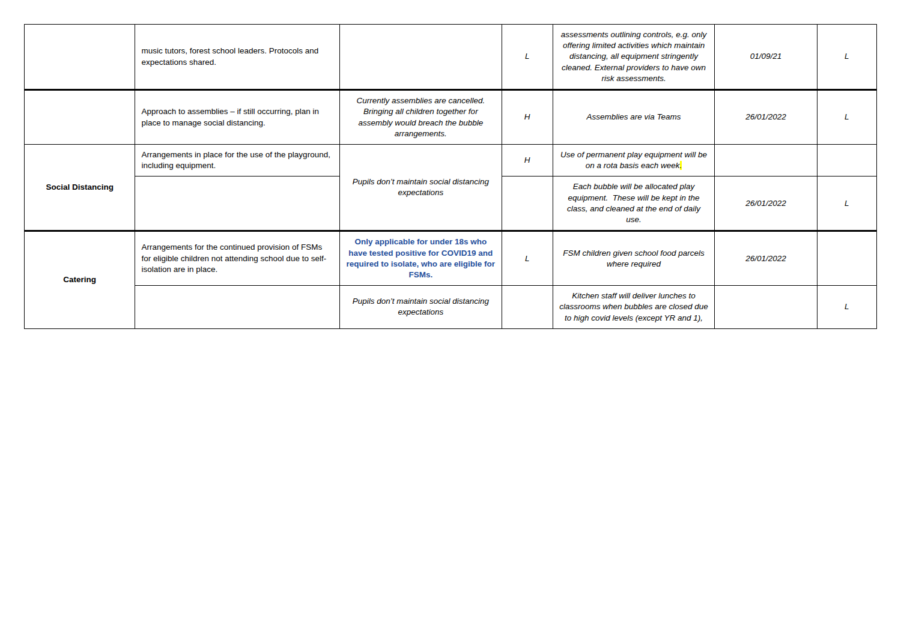| | music tutors, forest school leaders. Protocols and expectations shared. | | L | assessments outlining controls, e.g. only offering limited activities which maintain distancing, all equipment stringently cleaned. External providers to have own risk assessments. | 01/09/21 | L |
| | Approach to assemblies – if still occurring, plan in place to manage social distancing. | Currently assemblies are cancelled. Bringing all children together for assembly would breach the bubble arrangements. | H | Assemblies are via Teams | 26/01/2022 | L |
| Social Distancing | Arrangements in place for the use of the playground, including equipment. | Pupils don’t maintain social distancing expectations | H | Use of permanent play equipment will be on a rota basis each week . | | |
| | | Each bubble will be allocated play equipment. These will be kept in the class, and cleaned at the end of daily use. | 26/01/2022 | L |
| Catering | Arrangements for the continued provision of FSMs for eligible children not attending school due to self-isolation are in place. | Only applicable for under 18s who have tested positive for COVID19 and required to isolate, who are eligible for FSMs. | L | FSM children given school food parcels where required | 26/01/2022 | |
| | Pupils don’t maintain social distancing expectations | | Kitchen staff will deliver lunches to classrooms when bubbles are closed due to high covid levels (except YR and 1), | | L |